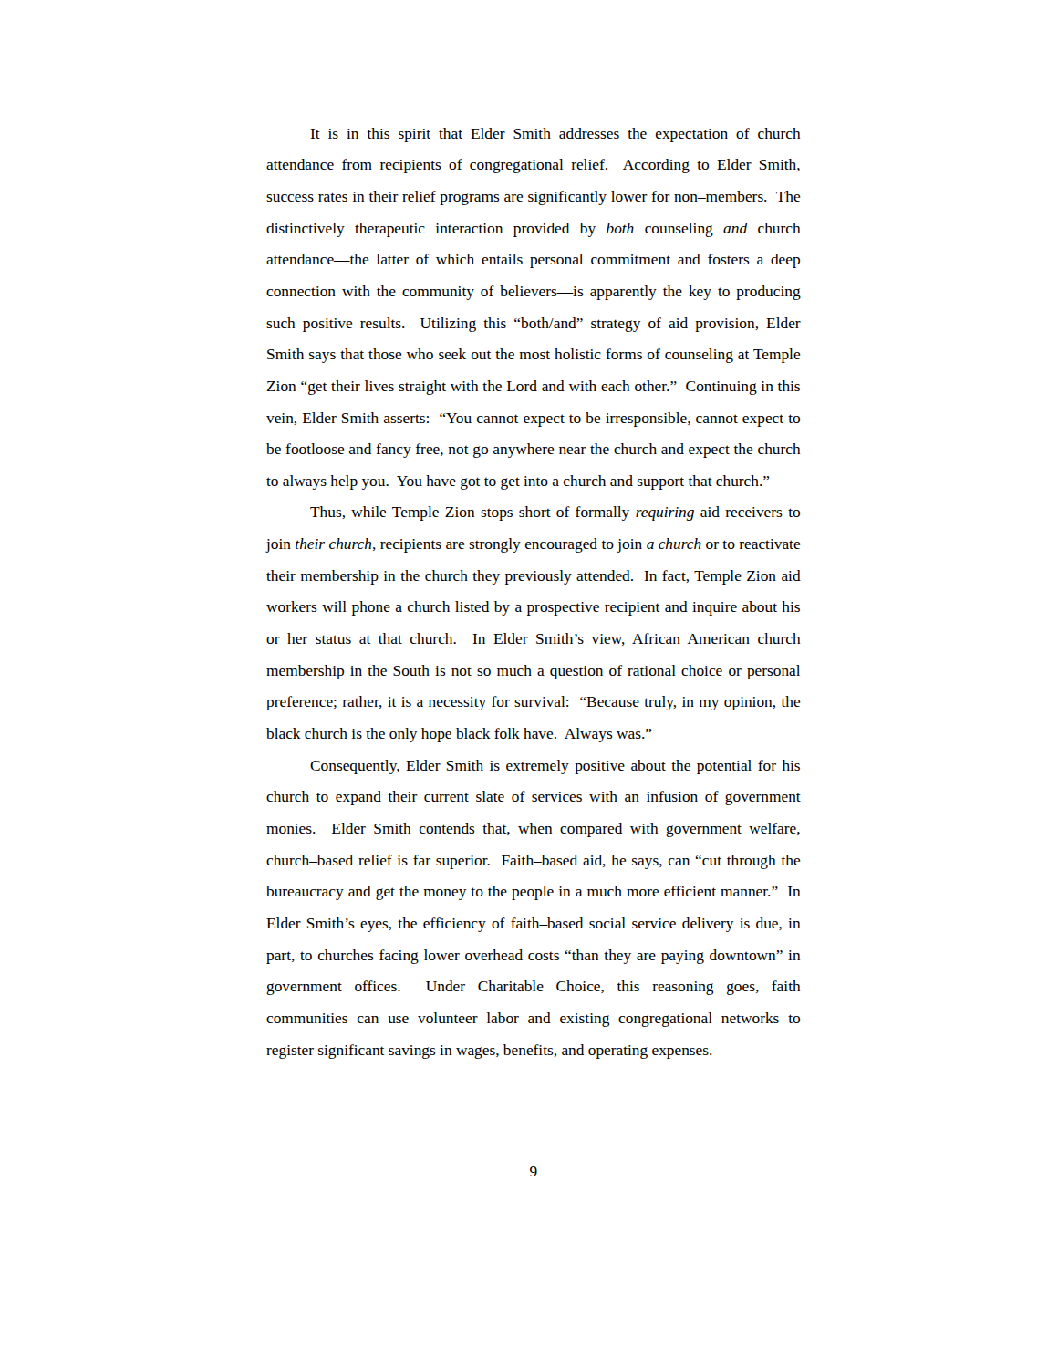It is in this spirit that Elder Smith addresses the expectation of church attendance from recipients of congregational relief. According to Elder Smith, success rates in their relief programs are significantly lower for non–members. The distinctively therapeutic interaction provided by both counseling and church attendance—the latter of which entails personal commitment and fosters a deep connection with the community of believers—is apparently the key to producing such positive results. Utilizing this “both/and” strategy of aid provision, Elder Smith says that those who seek out the most holistic forms of counseling at Temple Zion “get their lives straight with the Lord and with each other.” Continuing in this vein, Elder Smith asserts: “You cannot expect to be irresponsible, cannot expect to be footloose and fancy free, not go anywhere near the church and expect the church to always help you. You have got to get into a church and support that church.”
Thus, while Temple Zion stops short of formally requiring aid receivers to join their church, recipients are strongly encouraged to join a church or to reactivate their membership in the church they previously attended. In fact, Temple Zion aid workers will phone a church listed by a prospective recipient and inquire about his or her status at that church. In Elder Smith’s view, African American church membership in the South is not so much a question of rational choice or personal preference; rather, it is a necessity for survival: “Because truly, in my opinion, the black church is the only hope black folk have. Always was.”
Consequently, Elder Smith is extremely positive about the potential for his church to expand their current slate of services with an infusion of government monies. Elder Smith contends that, when compared with government welfare, church–based relief is far superior. Faith–based aid, he says, can “cut through the bureaucracy and get the money to the people in a much more efficient manner.” In Elder Smith’s eyes, the efficiency of faith–based social service delivery is due, in part, to churches facing lower overhead costs “than they are paying downtown” in government offices. Under Charitable Choice, this reasoning goes, faith communities can use volunteer labor and existing congregational networks to register significant savings in wages, benefits, and operating expenses.
9